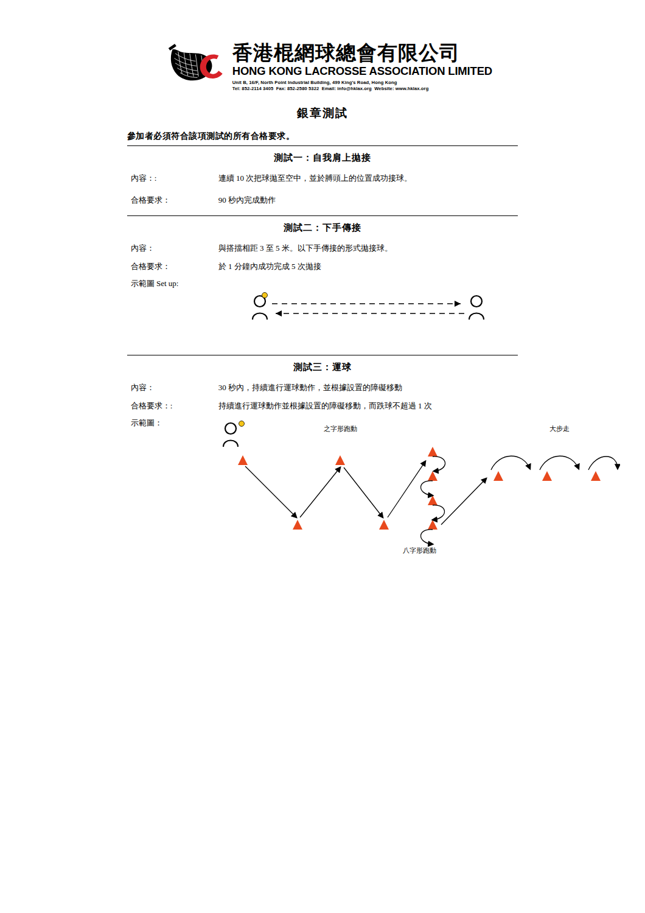香港棍網球總會有限公司
HONG KONG LACROSSE ASSOCIATION LIMITED
Unit B, 16/F, North Point Industrial Building, 499 King's Road, Hong Kong
Tel: 852-2114 3405 Fax: 852-2580 5322 Email: info@hklax.org Website: www.hklax.org
銀章測試
參加者必須符合該項測試的所有合格要求。
測試一：自我肩上拋接
內容：:
連續 10 次把球拋至空中，並於膊頭上的位置成功接球。
合格要求：
90 秒內完成動作
測試二：下手傳接
內容：
與搭擋相距 3 至 5 米。以下手傳接的形式拋接球。
合格要求：
於 1 分鐘內成功完成 5 次拋接
示範圖 Set up:
測試三：運球
內容：
30 秒內，持續進行運球動作，並根據設置的障礙移動
合格要求：:
持續進行運球動作並根據設置的障礙移動，而跌球不超過 1 次
示範圖：
之字形跑動 八字形跑動 大步走